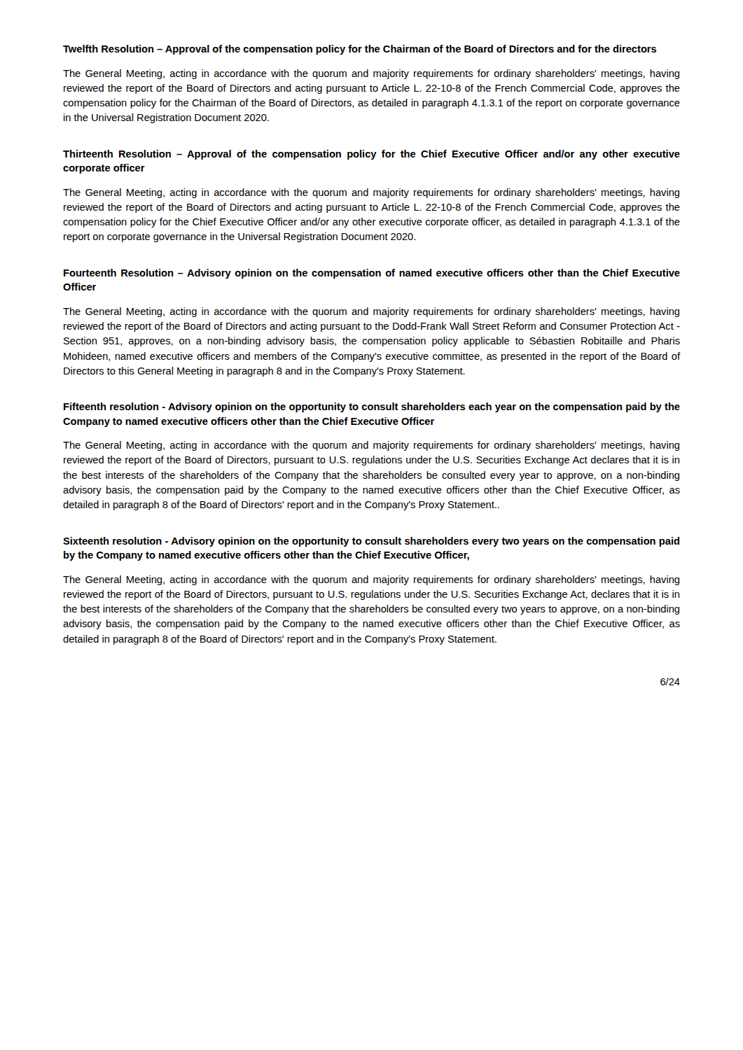Twelfth Resolution – Approval of the compensation policy for the Chairman of the Board of Directors and for the directors
The General Meeting, acting in accordance with the quorum and majority requirements for ordinary shareholders' meetings, having reviewed the report of the Board of Directors and acting pursuant to Article L. 22-10-8 of the French Commercial Code, approves the compensation policy for the Chairman of the Board of Directors, as detailed in paragraph 4.1.3.1 of the report on corporate governance in the Universal Registration Document 2020.
Thirteenth Resolution – Approval of the compensation policy for the Chief Executive Officer and/or any other executive corporate officer
The General Meeting, acting in accordance with the quorum and majority requirements for ordinary shareholders' meetings, having reviewed the report of the Board of Directors and acting pursuant to Article L. 22-10-8 of the French Commercial Code, approves the compensation policy for the Chief Executive Officer and/or any other executive corporate officer, as detailed in paragraph 4.1.3.1 of the report on corporate governance in the Universal Registration Document 2020.
Fourteenth Resolution – Advisory opinion on the compensation of named executive officers other than the Chief Executive Officer
The General Meeting, acting in accordance with the quorum and majority requirements for ordinary shareholders' meetings, having reviewed the report of the Board of Directors and acting pursuant to the Dodd-Frank Wall Street Reform and Consumer Protection Act - Section 951, approves, on a non-binding advisory basis, the compensation policy applicable to Sébastien Robitaille and Pharis Mohideen, named executive officers and members of the Company's executive committee, as presented in the report of the Board of Directors to this General Meeting in paragraph 8 and in the Company's Proxy Statement.
Fifteenth resolution - Advisory opinion on the opportunity to consult shareholders each year on the compensation paid by the Company to named executive officers other than the Chief Executive Officer
The General Meeting, acting in accordance with the quorum and majority requirements for ordinary shareholders' meetings, having reviewed the report of the Board of Directors, pursuant to U.S. regulations under the U.S. Securities Exchange Act declares that it is in the best interests of the shareholders of the Company that the shareholders be consulted every year to approve, on a non-binding advisory basis, the compensation paid by the Company to the named executive officers other than the Chief Executive Officer, as detailed in paragraph 8 of the Board of Directors' report and in the Company's Proxy Statement..
Sixteenth resolution - Advisory opinion on the opportunity to consult shareholders every two years on the compensation paid by the Company to named executive officers other than the Chief Executive Officer,
The General Meeting, acting in accordance with the quorum and majority requirements for ordinary shareholders' meetings, having reviewed the report of the Board of Directors, pursuant to U.S. regulations under the U.S. Securities Exchange Act, declares that it is in the best interests of the shareholders of the Company that the shareholders be consulted every two years to approve, on a non-binding advisory basis, the compensation paid by the Company to the named executive officers other than the Chief Executive Officer, as detailed in paragraph 8 of the Board of Directors' report and in the Company's Proxy Statement.
6/24